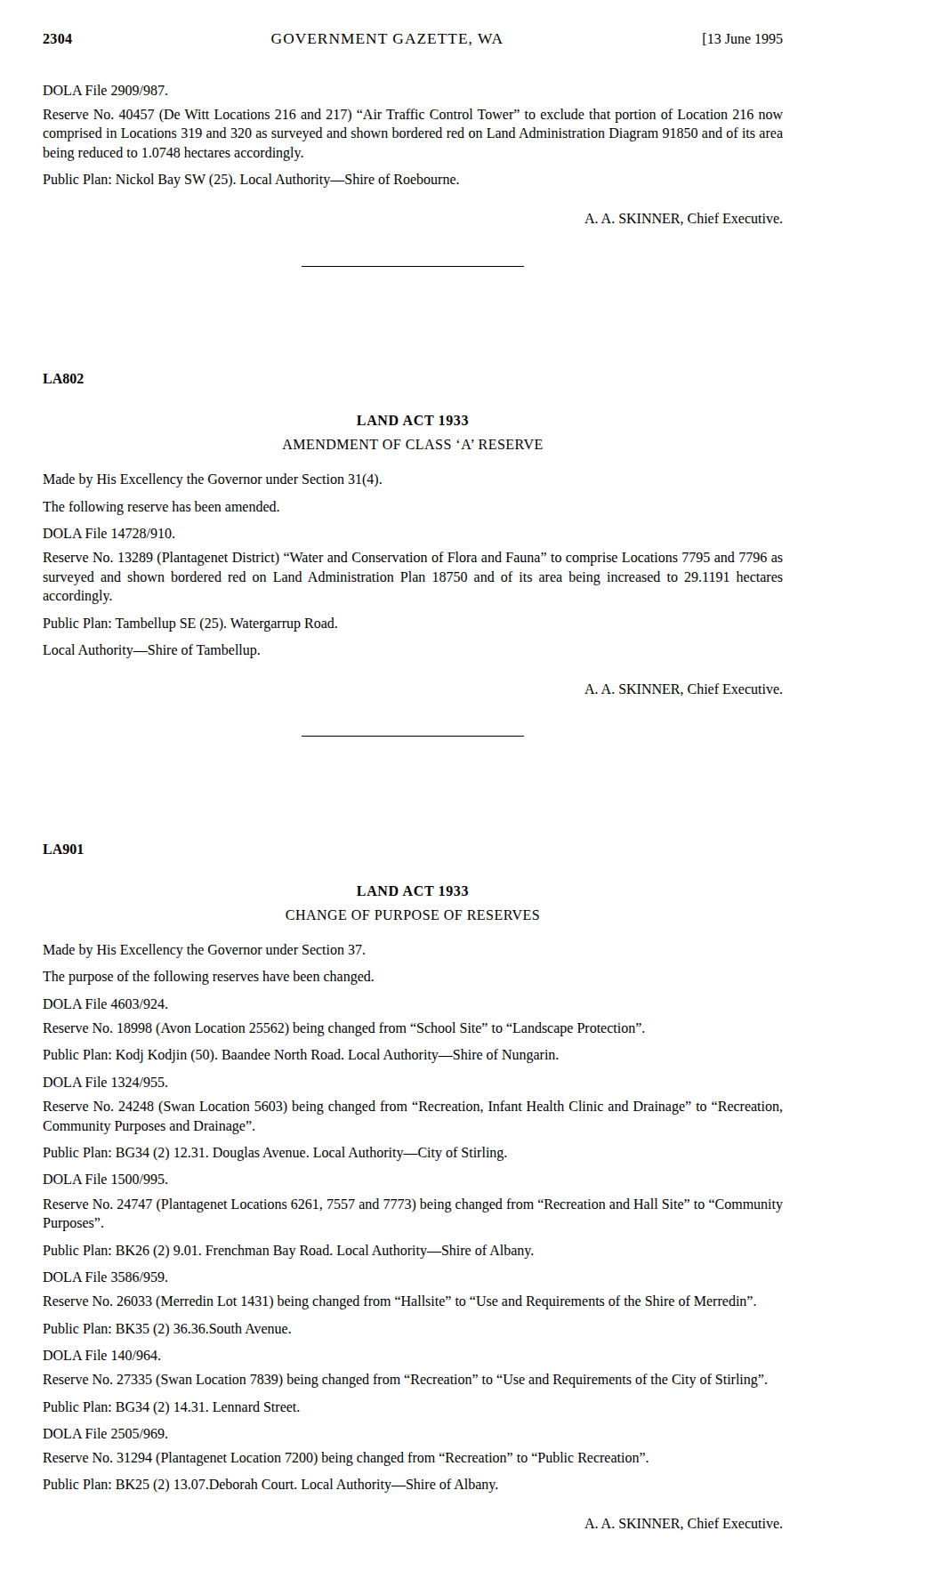2304 Government Gazette, WA [13 June 1995
DOLA File 2909/987.
Reserve No. 40457 (De Witt Locations 216 and 217) “Air Traffic Control Tower” to exclude that portion of Location 216 now comprised in Locations 319 and 320 as surveyed and shown bordered red on Land Administration Diagram 91850 and of its area being reduced to 1.0748 hectares accordingly.
Public Plan: Nickol Bay SW (25). Local Authority—Shire of Roebourne.
A. A. SKINNER, Chief Executive.
LA802
LAND ACT 1933
AMENDMENT OF CLASS ‘A’ RESERVE
Made by His Excellency the Governor under Section 31(4).
The following reserve has been amended.
DOLA File 14728/910.
Reserve No. 13289 (Plantagenet District) “Water and Conservation of Flora and Fauna” to comprise Locations 7795 and 7796 as surveyed and shown bordered red on Land Administration Plan 18750 and of its area being increased to 29.1191 hectares accordingly.
Public Plan: Tambellup SE (25). Watergarrup Road.
Local Authority—Shire of Tambellup.
A. A. SKINNER, Chief Executive.
LA901
LAND ACT 1933
CHANGE OF PURPOSE OF RESERVES
Made by His Excellency the Governor under Section 37.
The purpose of the following reserves have been changed.
DOLA File 4603/924.
Reserve No. 18998 (Avon Location 25562) being changed from “School Site” to “Landscape Protection”.
Public Plan: Kodj Kodjin (50). Baandee North Road. Local Authority—Shire of Nungarin.
DOLA File 1324/955.
Reserve No. 24248 (Swan Location 5603) being changed from “Recreation, Infant Health Clinic and Drainage” to “Recreation, Community Purposes and Drainage”.
Public Plan: BG34 (2) 12.31. Douglas Avenue. Local Authority—City of Stirling.
DOLA File 1500/995.
Reserve No. 24747 (Plantagenet Locations 6261, 7557 and 7773) being changed from “Recreation and Hall Site” to “Community Purposes”.
Public Plan: BK26 (2) 9.01. Frenchman Bay Road. Local Authority—Shire of Albany.
DOLA File 3586/959.
Reserve No. 26033 (Merredin Lot 1431) being changed from “Hallsite” to “Use and Requirements of the Shire of Merredin”.
Public Plan: BK35 (2) 36.36.South Avenue.
DOLA File 140/964.
Reserve No. 27335 (Swan Location 7839) being changed from “Recreation” to “Use and Requirements of the City of Stirling”.
Public Plan: BG34 (2) 14.31. Lennard Street.
DOLA File 2505/969.
Reserve No. 31294 (Plantagenet Location 7200) being changed from “Recreation” to “Public Recreation”.
Public Plan: BK25 (2) 13.07.Deborah Court. Local Authority—Shire of Albany.
A. A. SKINNER, Chief Executive.